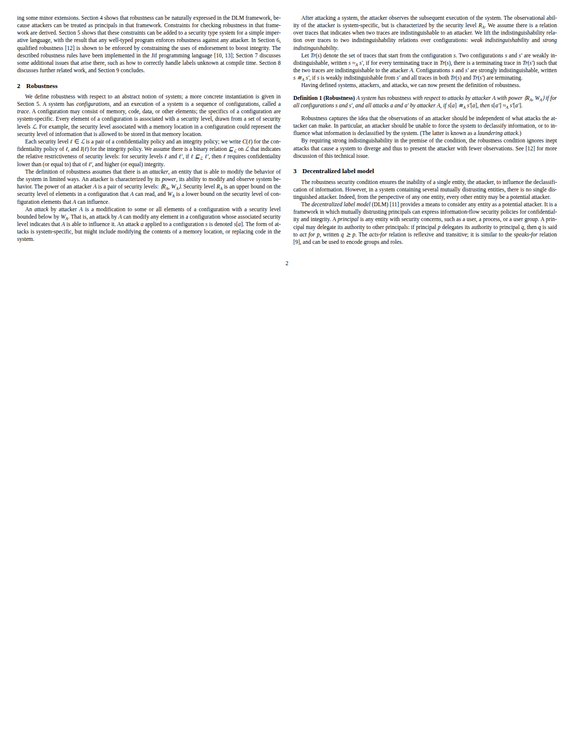ing some minor extensions. Section 4 shows that robustness can be naturally expressed in the DLM framework, because attackers can be treated as principals in that framework. Constraints for checking robustness in that framework are derived. Section 5 shows that these constraints can be added to a security type system for a simple imperative language, with the result that any well-typed program enforces robustness against any attacker. In Section 6, qualified robustness [12] is shown to be enforced by constraining the uses of endorsement to boost integrity. The described robustness rules have been implemented in the Jif programming language [10, 13]; Section 7 discusses some additional issues that arise there, such as how to correctly handle labels unknown at compile time. Section 8 discusses further related work, and Section 9 concludes.
2 Robustness
We define robustness with respect to an abstract notion of system; a more concrete instantiation is given in Section 5. A system has configurations, and an execution of a system is a sequence of configurations, called a trace. A configuration may consist of memory, code, data, or other elements; the specifics of a configuration are system-specific. Every element of a configuration is associated with a security level, drawn from a set of security levels ℒ. For example, the security level associated with a memory location in a configuration could represent the security level of information that is allowed to be stored in that memory location.
Each security level ℓ ∈ ℒ is a pair of a confidentiality policy and an integrity policy; we write C(ℓ) for the confidentiality policy of ℓ, and I(ℓ) for the integrity policy. We assume there is a binary relation ⊑ℒ on ℒ that indicates the relative restrictiveness of security levels: for security levels ℓ and ℓ′, if ℓ ⊑ℒ ℓ′, then ℓ requires confidentiality lower than (or equal to) that of ℓ′, and higher (or equal) integrity.
The definition of robustness assumes that there is an attacker, an entity that is able to modify the behavior of the system in limited ways. An attacker is characterized by its power, its ability to modify and observe system behavior. The power of an attacker A is a pair of security levels: ⟨RA, WA⟩. Security level RA is an upper bound on the security level of elements in a configuration that A can read, and WA is a lower bound on the security level of configuration elements that A can influence.
An attack by attacker A is a modification to some or all elements of a configuration with a security level bounded below by WA. That is, an attack by A can modify any element in a configuration whose associated security level indicates that A is able to influence it. An attack a applied to a configuration s is denoted s[a]. The form of attacks is system-specific, but might include modifying the contents of a memory location, or replacing code in the system.
After attacking a system, the attacker observes the subsequent execution of the system. The observational ability of the attacker is system-specific, but is characterized by the security level RA. We assume there is a relation over traces that indicates when two traces are indistinguishable to an attacker. We lift the indistinguishability relation over traces to two indistinguishability relations over configurations: weak indistinguishability and strong indistinguishability.
Let Tr(s) denote the set of traces that start from the configuration s. Two configurations s and s′ are weakly indistinguishable, written s ≈A s′, if for every terminating trace in Tr(s), there is a terminating trace in Tr(s′) such that the two traces are indistinguishable to the attacker A. Configurations s and s′ are strongly indistinguishable, written s ≋A s′, if s is weakly indistinguishable from s′ and all traces in both Tr(s) and Tr(s′) are terminating.
Having defined systems, attackers, and attacks, we can now present the definition of robustness.
Definition 1 (Robustness) A system has robustness with respect to attacks by attacker A with power ⟨RA, WA⟩ if for all configurations s and s′, and all attacks a and a′ by attacker A, if s[a] ≋A s′[a], then s[a′] ≈A s′[a′].
Robustness captures the idea that the observations of an attacker should be independent of what attacks the attacker can make. In particular, an attacker should be unable to force the system to declassify information, or to influence what information is declassified by the system. (The latter is known as a laundering attack.)
By requiring strong indistinguishability in the premise of the condition, the robustness condition ignores inept attacks that cause a system to diverge and thus to present the attacker with fewer observations. See [12] for more discussion of this technical issue.
3 Decentralized label model
The robustness security condition ensures the inability of a single entity, the attacker, to influence the declassification of information. However, in a system containing several mutually distrusting entities, there is no single distinguished attacker. Indeed, from the perspective of any one entity, every other entity may be a potential attacker.
The decentralized label model (DLM) [11] provides a means to consider any entity as a potential attacker. It is a framework in which mutually distrusting principals can express information-flow security policies for confidentiality and integrity. A principal is any entity with security concerns, such as a user, a process, or a user group. A principal may delegate its authority to other principals: if principal p delegates its authority to principal q, then q is said to act for p, written q ⪰ p. The acts-for relation is reflexive and transitive; it is similar to the speaks-for relation [9], and can be used to encode groups and roles.
2